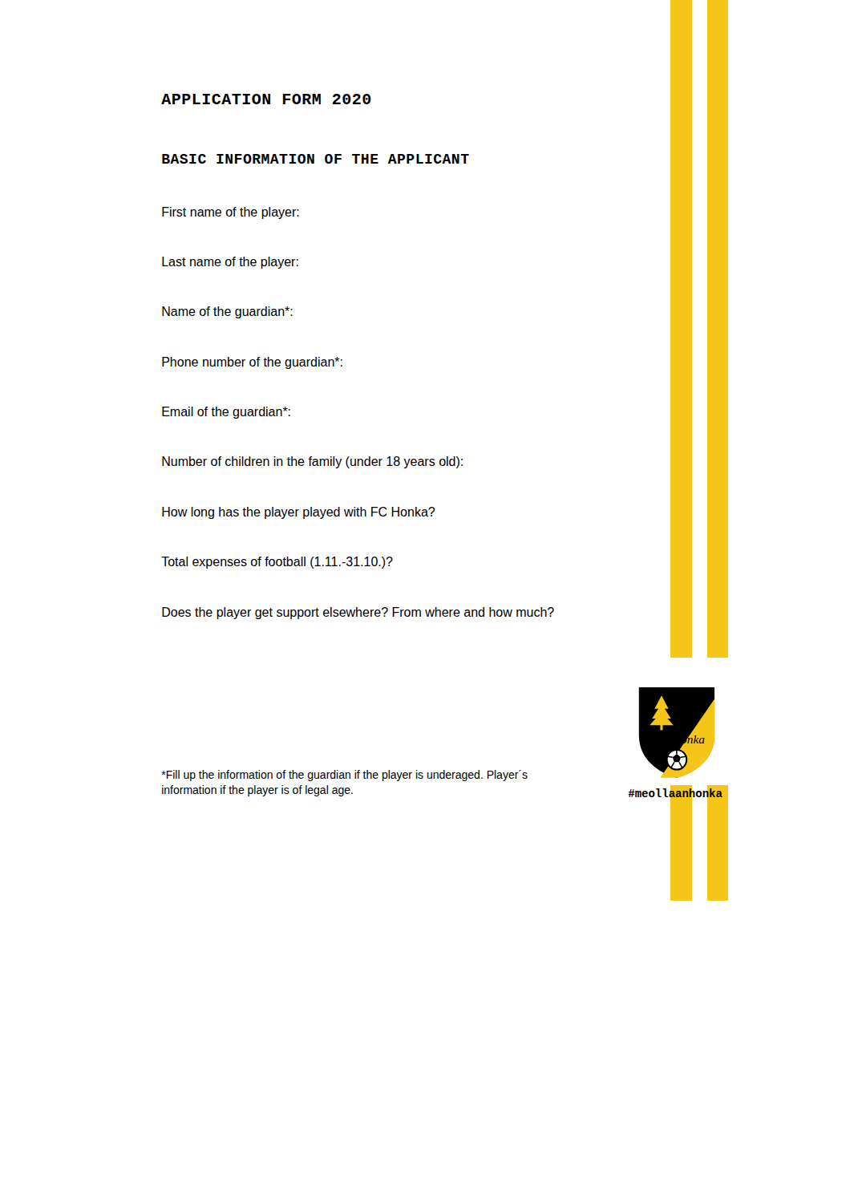APPLICATION FORM 2020
BASIC INFORMATION OF THE APPLICANT
First name of the player:
Last name of the player:
Name of the guardian*:
Phone number of the guardian*:
Email of the guardian*:
Number of children in the family (under 18 years old):
How long has the player played with FC Honka?
Total expenses of football (1.11.-31.10.)?
Does the player get support elsewhere? From where and how much?
*Fill up the information of the guardian if the player is underaged. Player´s information if the player is of legal age.
F.C. Honka
#meollaanhonka